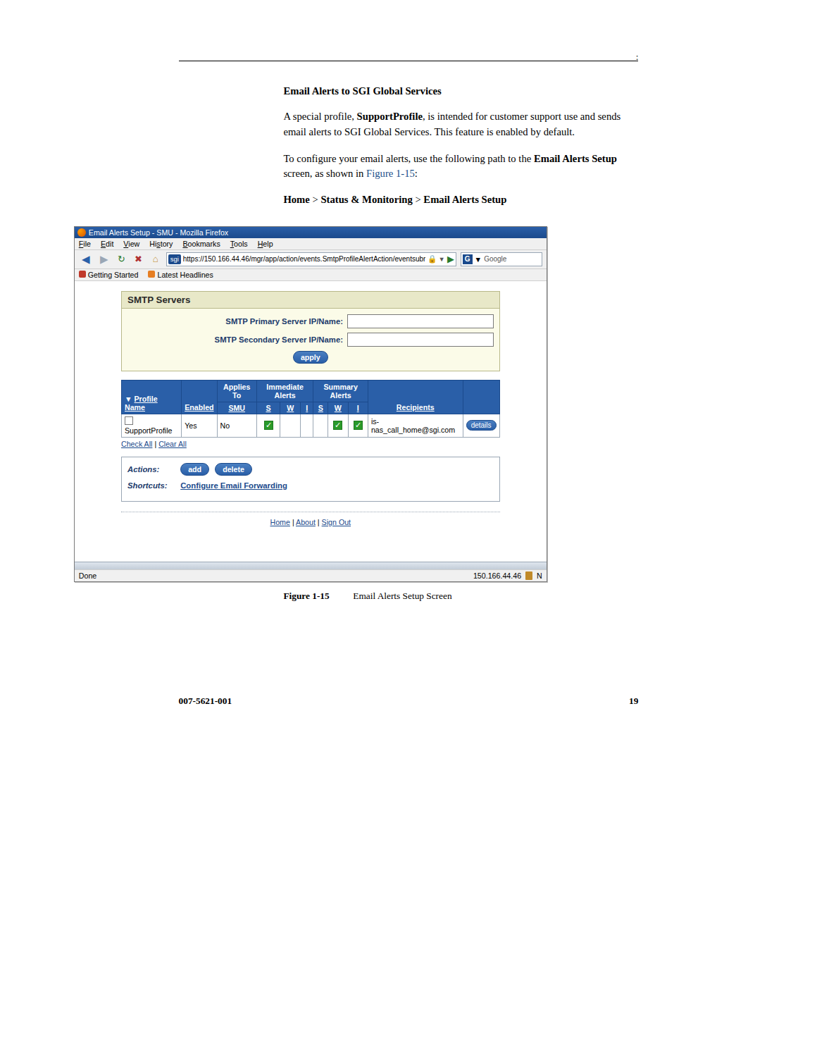:
Email Alerts to SGI Global Services
A special profile, SupportProfile, is intended for customer support use and sends email alerts to SGI Global Services. This feature is enabled by default.
To configure your email alerts, use the following path to the Email Alerts Setup screen, as shown in Figure 1-15:
Home > Status & Monitoring > Email Alerts Setup
Email Alerts Setup - SMU - Mozilla Firefox
File Edit View History Bookmarks Tools Help
◀ ▶ ↻ ✖ ⌂
sgi https://150.166.44.46/mgr/app/action/events.SmtpProfileAlertAction/eventsubmit_doshowalerts/ignor 🔒 ▼ ▶
G ▼ Google
Getting Started Latest Headlines
SMTP Servers
SMTP Primary Server IP/Name:
SMTP Secondary Server IP/Name:
apply
| ▼ Profile Name | Enabled | Applies To | Immediate Alerts | Summary Alerts | Recipients | |
| --- | --- | --- | --- | --- | --- | --- |
| SMU | S | W | I | S | W | I |
| SupportProfile | Yes | No | ✓ | | | | ✓ | ✓ | is-nas_call_home@sgi.com | details |
Check All | Clear All
Actions: add delete
Shortcuts: Configure Email Forwarding
Home | About | Sign Out
Done 150.166.44.46 N
Figure 1-15 Email Alerts Setup Screen
007-5621-001 19